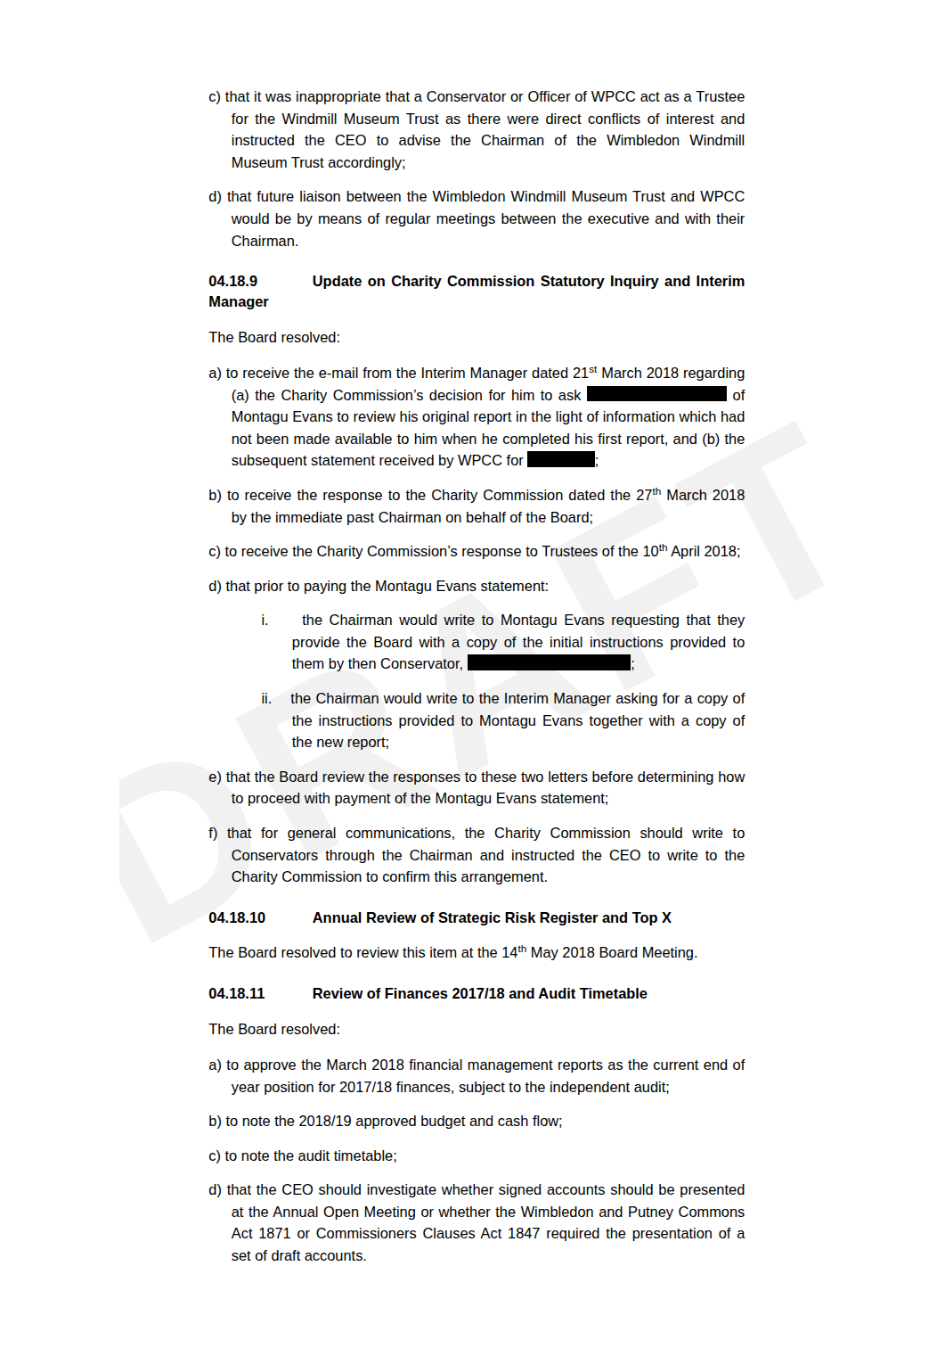DRAFT
c) that it was inappropriate that a Conservator or Officer of WPCC act as a Trustee for the Windmill Museum Trust as there were direct conflicts of interest and instructed the CEO to advise the Chairman of the Wimbledon Windmill Museum Trust accordingly;
d) that future liaison between the Wimbledon Windmill Museum Trust and WPCC would be by means of regular meetings between the executive and with their Chairman.
04.18.9 Update on Charity Commission Statutory Inquiry and Interim Manager
The Board resolved:
a) to receive the e-mail from the Interim Manager dated 21st March 2018 regarding (a) the Charity Commission’s decision for him to ask of Montagu Evans to review his original report in the light of information which had not been made available to him when he completed his first report, and (b) the subsequent statement received by WPCC for ;
b) to receive the response to the Charity Commission dated the 27th March 2018 by the immediate past Chairman on behalf of the Board;
c) to receive the Charity Commission’s response to Trustees of the 10th April 2018;
d) that prior to paying the Montagu Evans statement:
i. the Chairman would write to Montagu Evans requesting that they provide the Board with a copy of the initial instructions provided to them by then Conservator, ;
ii. the Chairman would write to the Interim Manager asking for a copy of the instructions provided to Montagu Evans together with a copy of the new report;
e) that the Board review the responses to these two letters before determining how to proceed with payment of the Montagu Evans statement;
f) that for general communications, the Charity Commission should write to Conservators through the Chairman and instructed the CEO to write to the Charity Commission to confirm this arrangement.
04.18.10 Annual Review of Strategic Risk Register and Top X
The Board resolved to review this item at the 14th May 2018 Board Meeting.
04.18.11 Review of Finances 2017/18 and Audit Timetable
The Board resolved:
a) to approve the March 2018 financial management reports as the current end of year position for 2017/18 finances, subject to the independent audit;
b) to note the 2018/19 approved budget and cash flow;
c) to note the audit timetable;
d) that the CEO should investigate whether signed accounts should be presented at the Annual Open Meeting or whether the Wimbledon and Putney Commons Act 1871 or Commissioners Clauses Act 1847 required the presentation of a set of draft accounts.